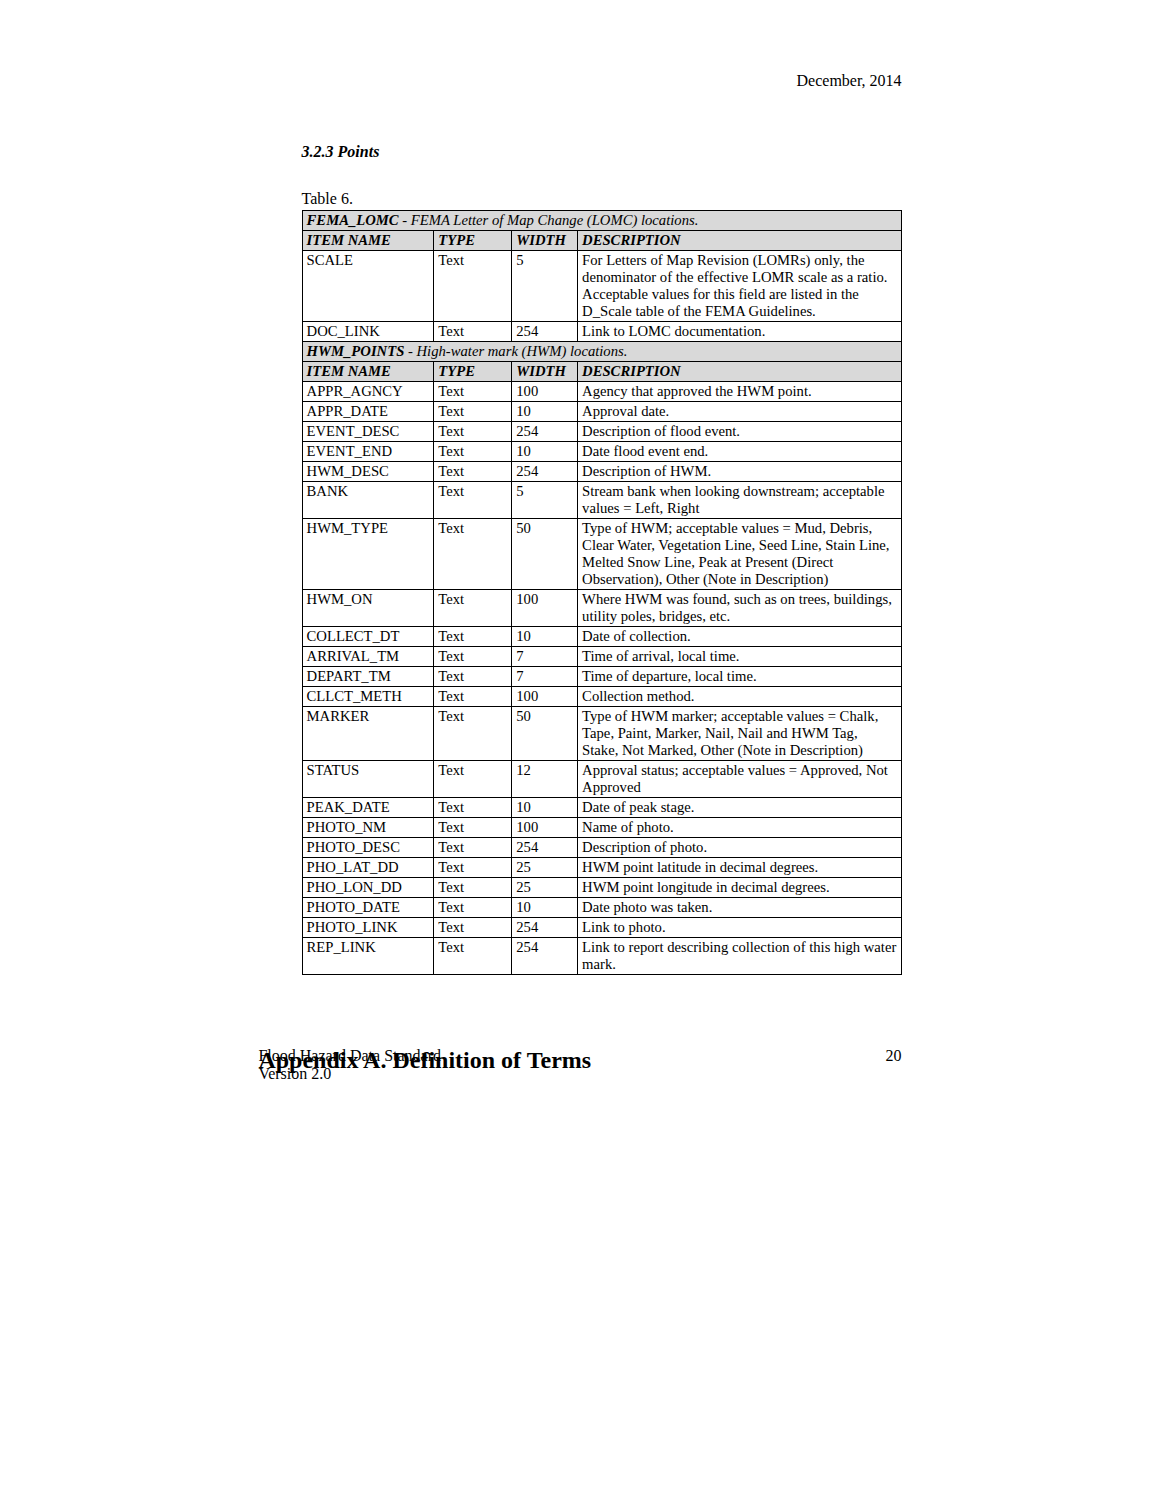December, 2014
3.2.3 Points
Table 6.
| FEMA_LOMC - FEMA Letter of Map Change (LOMC) locations. |
| ITEM NAME | TYPE | WIDTH | DESCRIPTION |
| SCALE | Text | 5 | For Letters of Map Revision (LOMRs) only, the denominator of the effective LOMR scale as a ratio. Acceptable values for this field are listed in the D_Scale table of the FEMA Guidelines. |
| DOC_LINK | Text | 254 | Link to LOMC documentation. |
| HWM_POINTS - High-water mark (HWM) locations. |
| ITEM NAME | TYPE | WIDTH | DESCRIPTION |
| APPR_AGNCY | Text | 100 | Agency that approved the HWM point. |
| APPR_DATE | Text | 10 | Approval date. |
| EVENT_DESC | Text | 254 | Description of flood event. |
| EVENT_END | Text | 10 | Date flood event end. |
| HWM_DESC | Text | 254 | Description of HWM. |
| BANK | Text | 5 | Stream bank when looking downstream; acceptable values = Left, Right |
| HWM_TYPE | Text | 50 | Type of HWM; acceptable values = Mud, Debris, Clear Water, Vegetation Line, Seed Line, Stain Line, Melted Snow Line, Peak at Present (Direct Observation), Other (Note in Description) |
| HWM_ON | Text | 100 | Where HWM was found, such as on trees, buildings, utility poles, bridges, etc. |
| COLLECT_DT | Text | 10 | Date of collection. |
| ARRIVAL_TM | Text | 7 | Time of arrival, local time. |
| DEPART_TM | Text | 7 | Time of departure, local time. |
| CLLCT_METH | Text | 100 | Collection method. |
| MARKER | Text | 50 | Type of HWM marker; acceptable values = Chalk, Tape, Paint, Marker, Nail, Nail and HWM Tag, Stake, Not Marked, Other (Note in Description) |
| STATUS | Text | 12 | Approval status; acceptable values = Approved, Not Approved |
| PEAK_DATE | Text | 10 | Date of peak stage. |
| PHOTO_NM | Text | 100 | Name of photo. |
| PHOTO_DESC | Text | 254 | Description of photo. |
| PHO_LAT_DD | Text | 25 | HWM point latitude in decimal degrees. |
| PHO_LON_DD | Text | 25 | HWM point longitude in decimal degrees. |
| PHOTO_DATE | Text | 10 | Date photo was taken. |
| PHOTO_LINK | Text | 254 | Link to photo. |
| REP_LINK | Text | 254 | Link to report describing collection of this high water mark. |
Appendix A. Definition of Terms
Flood Hazard Data Standard
20
Version 2.0